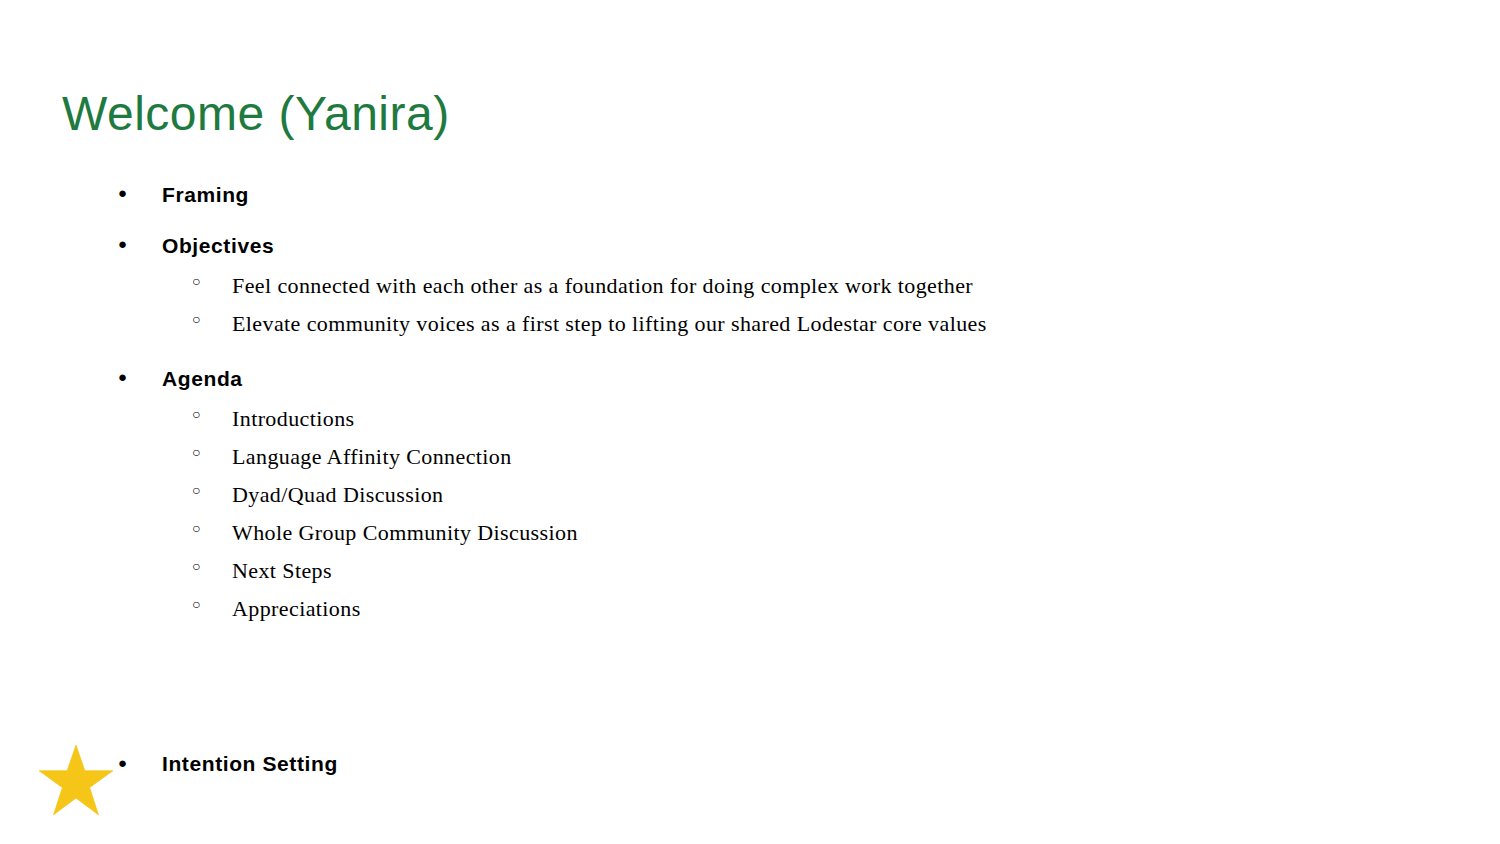Welcome (Yanira)
Framing
Objectives
Feel connected with each other as a foundation for doing complex work together
Elevate community voices as a first step to lifting our shared Lodestar core values
Agenda
Introductions
Language Affinity Connection
Dyad/Quad Discussion
Whole Group Community Discussion
Next Steps
Appreciations
Intention Setting